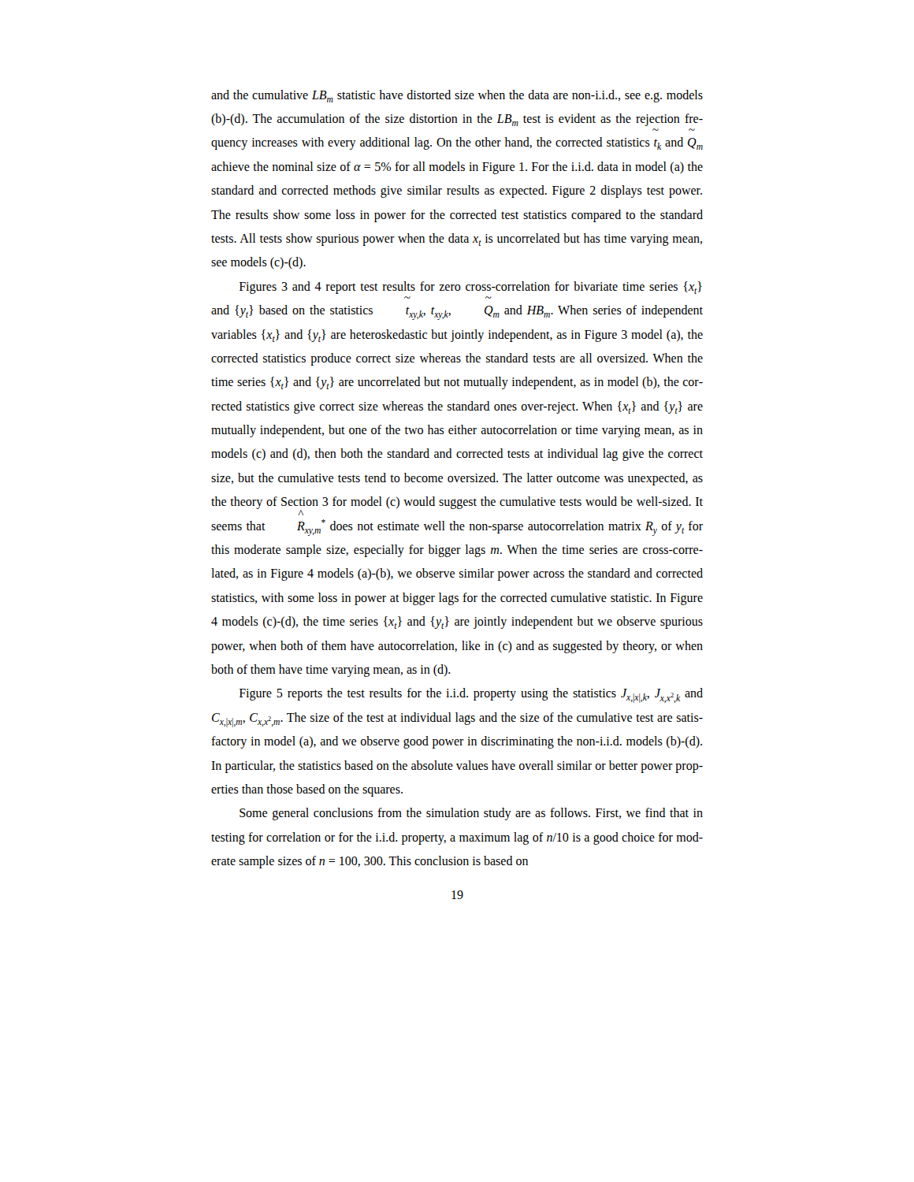and the cumulative LBm statistic have distorted size when the data are non-i.i.d., see e.g. models (b)-(d). The accumulation of the size distortion in the LBm test is evident as the rejection frequency increases with every additional lag. On the other hand, the corrected statistics ~tk and ~Qm achieve the nominal size of α = 5% for all models in Figure 1. For the i.i.d. data in model (a) the standard and corrected methods give similar results as expected. Figure 2 displays test power. The results show some loss in power for the corrected test statistics compared to the standard tests. All tests show spurious power when the data xt is uncorrelated but has time varying mean, see models (c)-(d).
Figures 3 and 4 report test results for zero cross-correlation for bivariate time series {xt} and {yt} based on the statistics ~txy,k, txy,k, ~Qm and HBm. When series of independent variables {xt} and {yt} are heteroskedastic but jointly independent, as in Figure 3 model (a), the corrected statistics produce correct size whereas the standard tests are all oversized. When the time series {xt} and {yt} are uncorrelated but not mutually independent, as in model (b), the corrected statistics give correct size whereas the standard ones over-reject. When {xt} and {yt} are mutually independent, but one of the two has either autocorrelation or time varying mean, as in models (c) and (d), then both the standard and corrected tests at individual lag give the correct size, but the cumulative tests tend to become oversized. The latter outcome was unexpected, as the theory of Section 3 for model (c) would suggest the cumulative tests would be well-sized. It seems that ^Rxy,m* does not estimate well the non-sparse autocorrelation matrix Ry of yt for this moderate sample size, especially for bigger lags m. When the time series are cross-correlated, as in Figure 4 models (a)-(b), we observe similar power across the standard and corrected statistics, with some loss in power at bigger lags for the corrected cumulative statistic. In Figure 4 models (c)-(d), the time series {xt} and {yt} are jointly independent but we observe spurious power, when both of them have autocorrelation, like in (c) and as suggested by theory, or when both of them have time varying mean, as in (d).
Figure 5 reports the test results for the i.i.d. property using the statistics Jx,|x|,k, Jx,x2,k and Cx,|x|,m, Cx,x2,m. The size of the test at individual lags and the size of the cumulative test are satisfactory in model (a), and we observe good power in discriminating the non-i.i.d. models (b)-(d). In particular, the statistics based on the absolute values have overall similar or better power properties than those based on the squares.
Some general conclusions from the simulation study are as follows. First, we find that in testing for correlation or for the i.i.d. property, a maximum lag of n/10 is a good choice for moderate sample sizes of n = 100, 300. This conclusion is based on
19